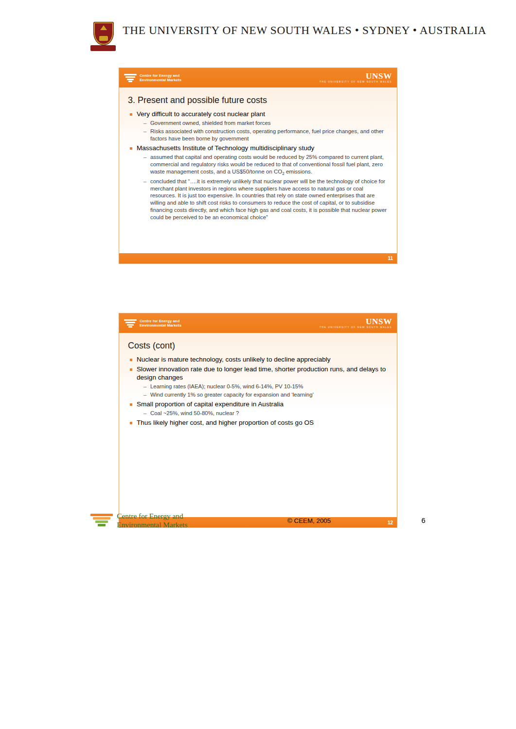THE UNIVERSITY OF NEW SOUTH WALES • SYDNEY • AUSTRALIA
Centre for Energy and
Environmental Markets
UNSW THE UNIVERSITY OF NEW SOUTH WALES
3. Present and possible future costs
Very difficult to accurately cost nuclear plant
Government owned, shielded from market forces
Risks associated with construction costs, operating performance, fuel price changes, and other factors have been borne by government
Massachusetts Institute of Technology multidisciplinary study
assumed that capital and operating costs would be reduced by 25% compared to current plant, commercial and regulatory risks would be reduced to that of conventional fossil fuel plant, zero waste management costs, and a US$50/tonne on CO2 emissions.
concluded that “….it is extremely unlikely that nuclear power will be the technology of choice for merchant plant investors in regions where suppliers have access to natural gas or coal resources. It is just too expensive. In countries that rely on state owned enterprises that are willing and able to shift cost risks to consumers to reduce the cost of capital, or to subsidise financing costs directly, and which face high gas and coal costs, it is possible that nuclear power could be perceived to be an economical choice”
11
Centre for Energy and
Environmental Markets
UNSW THE UNIVERSITY OF NEW SOUTH WALES
Costs (cont)
Nuclear is mature technology, costs unlikely to decline appreciably
Slower innovation rate due to longer lead time, shorter production runs, and delays to design changes
Learning rates (IAEA); nuclear 0-5%, wind 6-14%, PV 10-15%
Wind currently 1% so greater capacity for expansion and ‘learning’
Small proportion of capital expenditure in Australia
Coal ~25%, wind 50-80%, nuclear ?
Thus likely higher cost, and higher proportion of costs go OS
12
Centre for Energy and
Environmental Markets
© CEEM, 2005
6